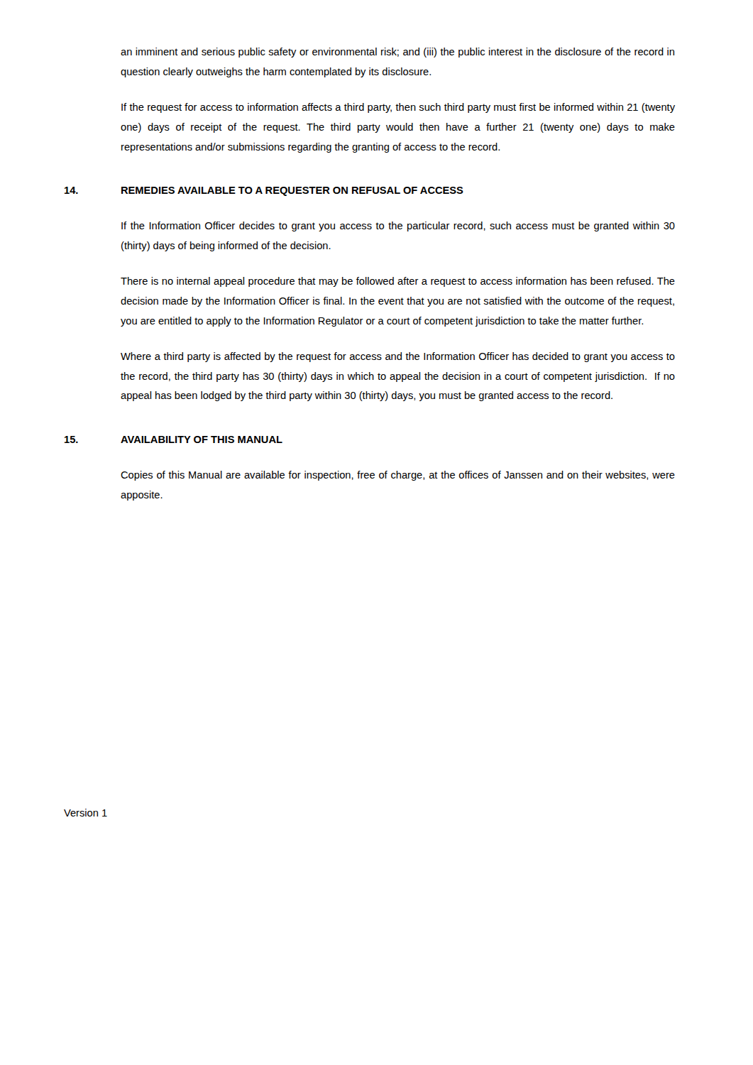an imminent and serious public safety or environmental risk; and (iii) the public interest in the disclosure of the record in question clearly outweighs the harm contemplated by its disclosure.
If the request for access to information affects a third party, then such third party must first be informed within 21 (twenty one) days of receipt of the request. The third party would then have a further 21 (twenty one) days to make representations and/or submissions regarding the granting of access to the record.
14.
Remedies available to a requester on refusal of access
If the Information Officer decides to grant you access to the particular record, such access must be granted within 30 (thirty) days of being informed of the decision.
There is no internal appeal procedure that may be followed after a request to access information has been refused. The decision made by the Information Officer is final. In the event that you are not satisfied with the outcome of the request, you are entitled to apply to the Information Regulator or a court of competent jurisdiction to take the matter further.
Where a third party is affected by the request for access and the Information Officer has decided to grant you access to the record, the third party has 30 (thirty) days in which to appeal the decision in a court of competent jurisdiction. If no appeal has been lodged by the third party within 30 (thirty) days, you must be granted access to the record.
15.
Availability of this manual
Copies of this Manual are available for inspection, free of charge, at the offices of Janssen and on their websites, were apposite.
Version 1